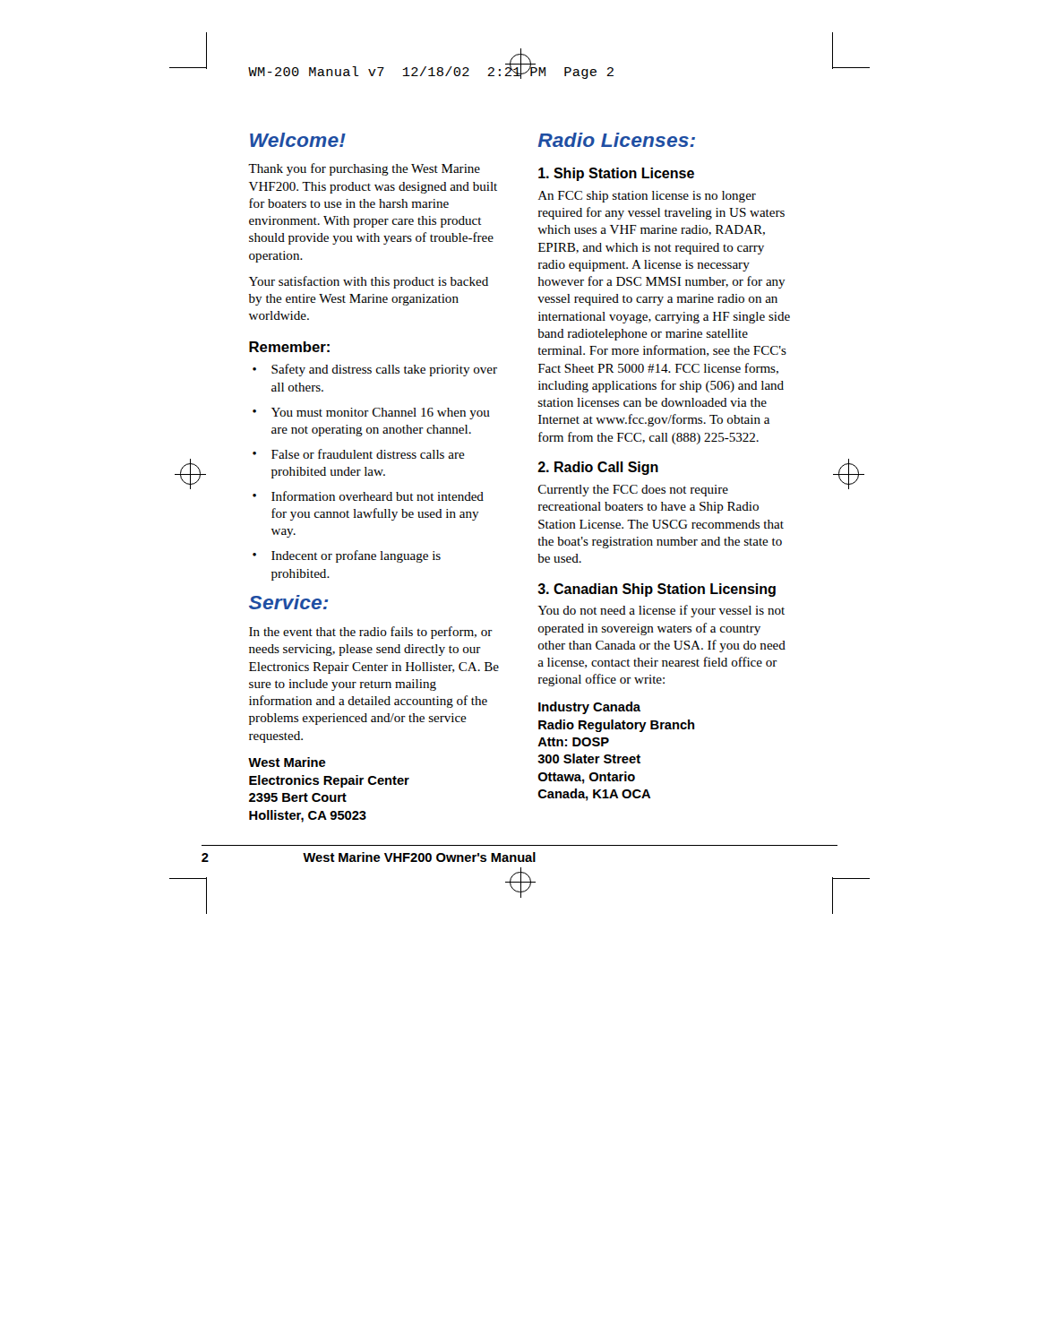WM-200 Manual v7 12/18/02 2:21 PM Page 2
Welcome!
Thank you for purchasing the West Marine VHF200. This product was designed and built for boaters to use in the harsh marine environment. With proper care this product should provide you with years of trouble-free operation.
Your satisfaction with this product is backed by the entire West Marine organization worldwide.
Remember:
Safety and distress calls take priority over all others.
You must monitor Channel 16 when you are not operating on another channel.
False or fraudulent distress calls are prohibited under law.
Information overheard but not intended for you cannot lawfully be used in any way.
Indecent or profane language is prohibited.
Service:
In the event that the radio fails to perform, or needs servicing, please send directly to our Electronics Repair Center in Hollister, CA. Be sure to include your return mailing information and a detailed accounting of the problems experienced and/or the service requested.
West Marine
Electronics Repair Center
2395 Bert Court
Hollister, CA 95023
Radio Licenses:
1. Ship Station License
An FCC ship station license is no longer required for any vessel traveling in US waters which uses a VHF marine radio, RADAR, EPIRB, and which is not required to carry radio equipment. A license is necessary however for a DSC MMSI number, or for any vessel required to carry a marine radio on an international voyage, carrying a HF single side band radiotelephone or marine satellite terminal. For more information, see the FCC's Fact Sheet PR 5000 #14. FCC license forms, including applications for ship (506) and land station licenses can be downloaded via the Internet at www.fcc.gov/forms. To obtain a form from the FCC, call (888) 225-5322.
2. Radio Call Sign
Currently the FCC does not require recreational boaters to have a Ship Radio Station License. The USCG recommends that the boat's registration number and the state to be used.
3. Canadian Ship Station Licensing
You do not need a license if your vessel is not operated in sovereign waters of a country other than Canada or the USA. If you do need a license, contact their nearest field office or regional office or write:
Industry Canada
Radio Regulatory Branch
Attn: DOSP
300 Slater Street
Ottawa, Ontario
Canada, K1A OCA
2 West Marine VHF200 Owner's Manual